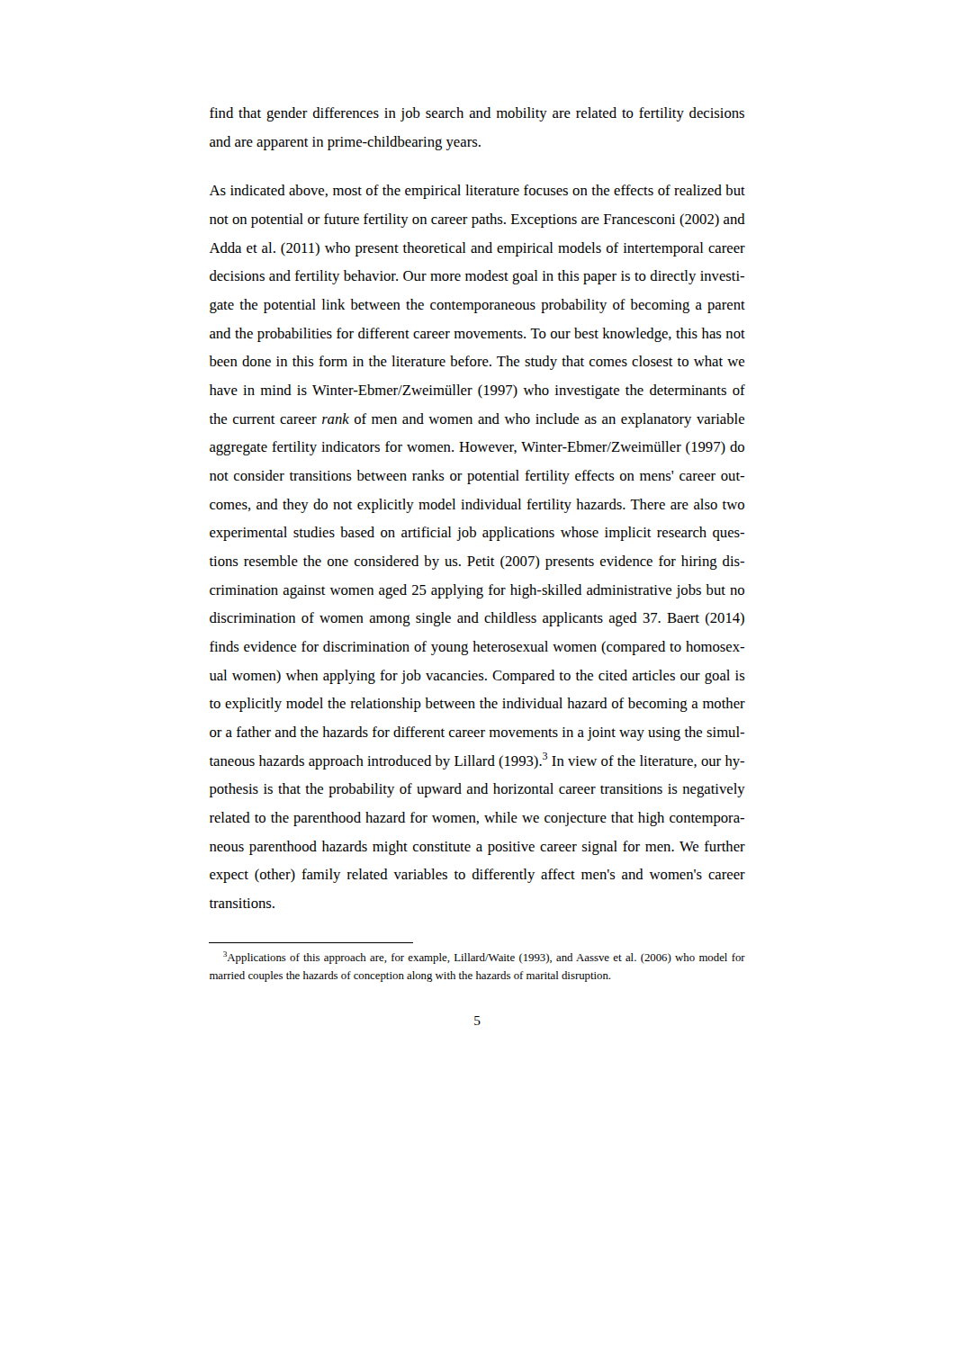find that gender differences in job search and mobility are related to fertility decisions and are apparent in prime-childbearing years.
As indicated above, most of the empirical literature focuses on the effects of realized but not on potential or future fertility on career paths. Exceptions are Francesconi (2002) and Adda et al. (2011) who present theoretical and empirical models of intertemporal career decisions and fertility behavior. Our more modest goal in this paper is to directly investigate the potential link between the contemporaneous probability of becoming a parent and the probabilities for different career movements. To our best knowledge, this has not been done in this form in the literature before. The study that comes closest to what we have in mind is Winter-Ebmer/Zweimüller (1997) who investigate the determinants of the current career rank of men and women and who include as an explanatory variable aggregate fertility indicators for women. However, Winter-Ebmer/Zweimüller (1997) do not consider transitions between ranks or potential fertility effects on mens' career outcomes, and they do not explicitly model individual fertility hazards. There are also two experimental studies based on artificial job applications whose implicit research questions resemble the one considered by us. Petit (2007) presents evidence for hiring discrimination against women aged 25 applying for high-skilled administrative jobs but no discrimination of women among single and childless applicants aged 37. Baert (2014) finds evidence for discrimination of young heterosexual women (compared to homosexual women) when applying for job vacancies. Compared to the cited articles our goal is to explicitly model the relationship between the individual hazard of becoming a mother or a father and the hazards for different career movements in a joint way using the simultaneous hazards approach introduced by Lillard (1993).3 In view of the literature, our hypothesis is that the probability of upward and horizontal career transitions is negatively related to the parenthood hazard for women, while we conjecture that high contemporaneous parenthood hazards might constitute a positive career signal for men. We further expect (other) family related variables to differently affect men's and women's career transitions.
3Applications of this approach are, for example, Lillard/Waite (1993), and Aassve et al. (2006) who model for married couples the hazards of conception along with the hazards of marital disruption.
5